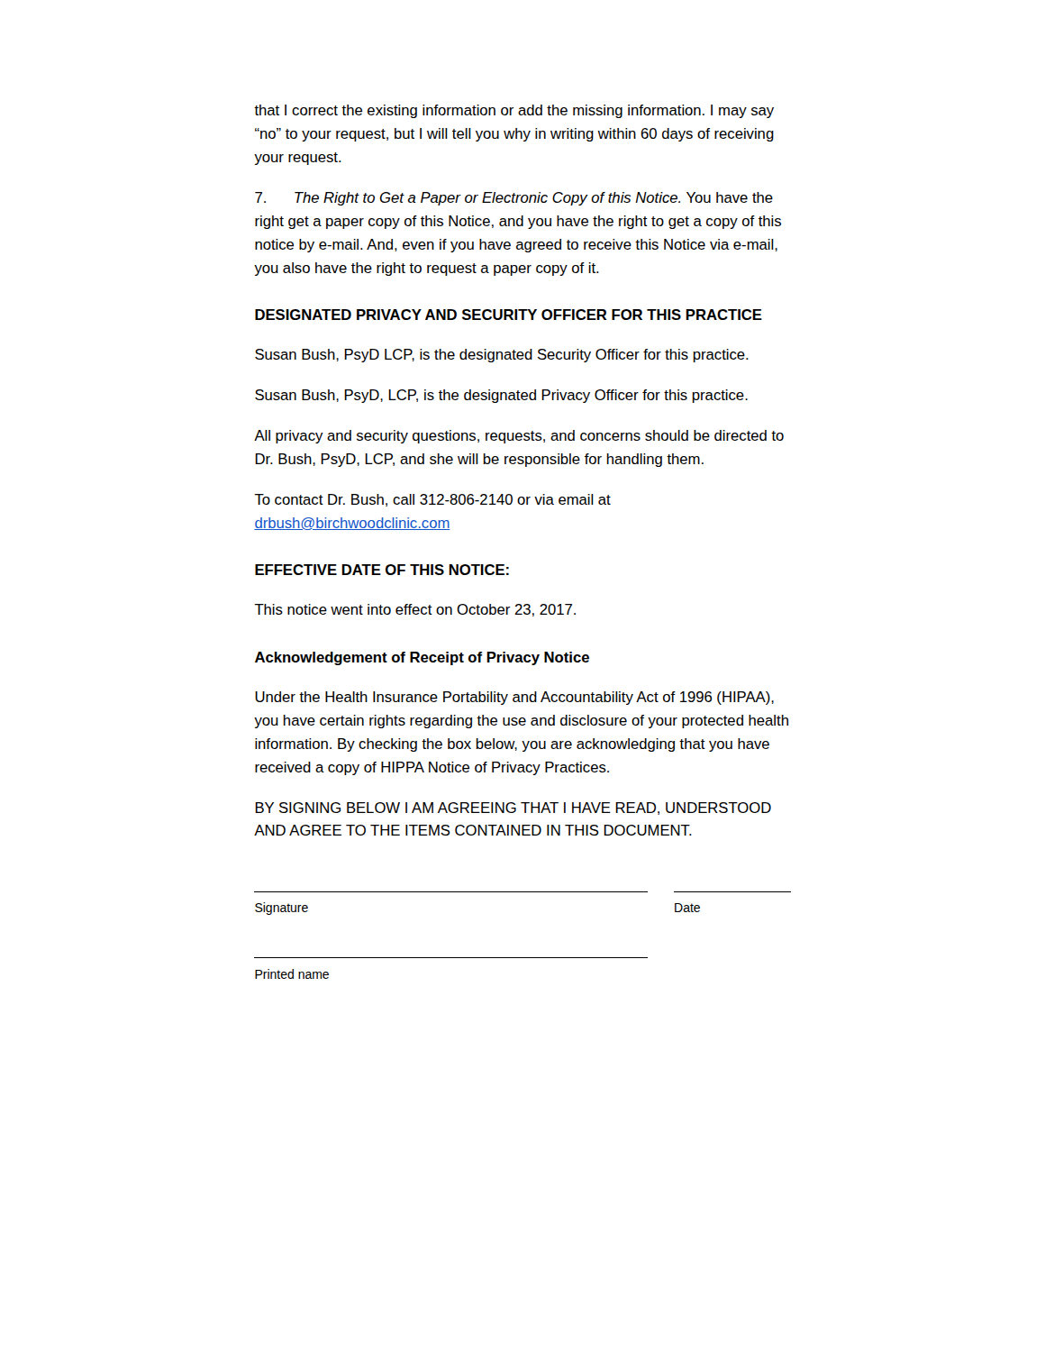that I correct the existing information or add the missing information. I may say “no” to your request, but I will tell you why in writing within 60 days of receiving your request.
7. The Right to Get a Paper or Electronic Copy of this Notice. You have the right get a paper copy of this Notice, and you have the right to get a copy of this notice by e-mail. And, even if you have agreed to receive this Notice via e-mail, you also have the right to request a paper copy of it.
DESIGNATED PRIVACY AND SECURITY OFFICER FOR THIS PRACTICE
Susan Bush, PsyD LCP, is the designated Security Officer for this practice.
Susan Bush, PsyD, LCP, is the designated Privacy Officer for this practice.
All privacy and security questions, requests, and concerns should be directed to Dr. Bush, PsyD, LCP, and she will be responsible for handling them.
To contact Dr. Bush, call 312-806-2140 or via email at drbush@birchwoodclinic.com
EFFECTIVE DATE OF THIS NOTICE:
This notice went into effect on October 23, 2017.
Acknowledgement of Receipt of Privacy Notice
Under the Health Insurance Portability and Accountability Act of 1996 (HIPAA), you have certain rights regarding the use and disclosure of your protected health information. By checking the box below, you are acknowledging that you have received a copy of HIPPA Notice of Privacy Practices.
BY SIGNING BELOW I AM AGREEING THAT I HAVE READ, UNDERSTOOD AND AGREE TO THE ITEMS CONTAINED IN THIS DOCUMENT.
Signature
Date
Printed name